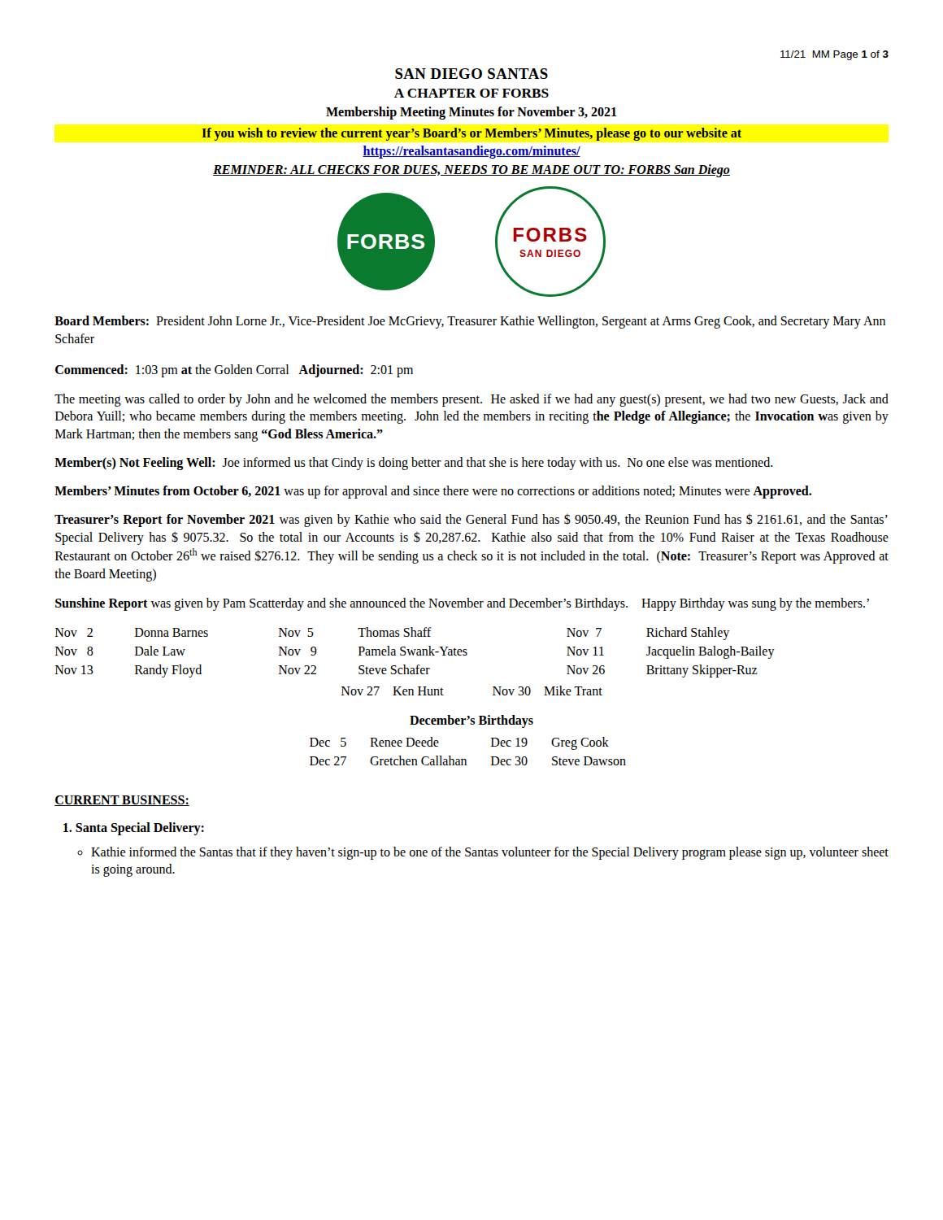11/21 MM Page 1 of 3
SAN DIEGO SANTAS
A CHAPTER OF FORBS
Membership Meeting Minutes for November 3, 2021
If you wish to review the current year’s Board’s or Members’ Minutes, please go to our website at
https://realsantasandiego.com/minutes/
REMINDER: ALL CHECKS FOR DUES, NEEDS TO BE MADE OUT TO: FORBS San Diego
FORBS
FORBS SAN DIEGO
Board Members: President John Lorne Jr., Vice-President Joe McGrievy, Treasurer Kathie Wellington, Sergeant at Arms Greg Cook, and Secretary Mary Ann Schafer
Commenced: 1:03 pm at the Golden Corral Adjourned: 2:01 pm
The meeting was called to order by John and he welcomed the members present. He asked if we had any guest(s) present, we had two new Guests, Jack and Debora Yuill; who became members during the members meeting. John led the members in reciting the Pledge of Allegiance; the Invocation was given by Mark Hartman; then the members sang “God Bless America.”
Member(s) Not Feeling Well: Joe informed us that Cindy is doing better and that she is here today with us. No one else was mentioned.
Members’ Minutes from October 6, 2021 was up for approval and since there were no corrections or additions noted; Minutes were Approved.
Treasurer’s Report for November 2021 was given by Kathie who said the General Fund has $ 9050.49, the Reunion Fund has $ 2161.61, and the Santas’ Special Delivery has $ 9075.32. So the total in our Accounts is $ 20,287.62. Kathie also said that from the 10% Fund Raiser at the Texas Roadhouse Restaurant on October 26th we raised $276.12. They will be sending us a check so it is not included in the total. (Note: Treasurer’s Report was Approved at the Board Meeting)
Sunshine Report was given by Pam Scatterday and she announced the November and December’s Birthdays. Happy Birthday was sung by the members.’
| Nov 2 | Donna Barnes | Nov 5 | Thomas Shaff | Nov 7 | Richard Stahley |
| Nov 8 | Dale Law | Nov 9 | Pamela Swank-Yates | Nov 11 | Jacquelin Balogh-Bailey |
| Nov 13 | Randy Floyd | Nov 22 | Steve Schafer | Nov 26 | Brittany Skipper-Ruz |
Nov 27 Ken Hunt Nov 30 Mike Trant
December’s Birthdays
| Dec 5 | Renee Deede | Dec 19 | Greg Cook |
| Dec 27 | Gretchen Callahan | Dec 30 | Steve Dawson |
CURRENT BUSINESS:
Santa Special Delivery:
Kathie informed the Santas that if they haven’t sign-up to be one of the Santas volunteer for the Special Delivery program please sign up, volunteer sheet is going around.